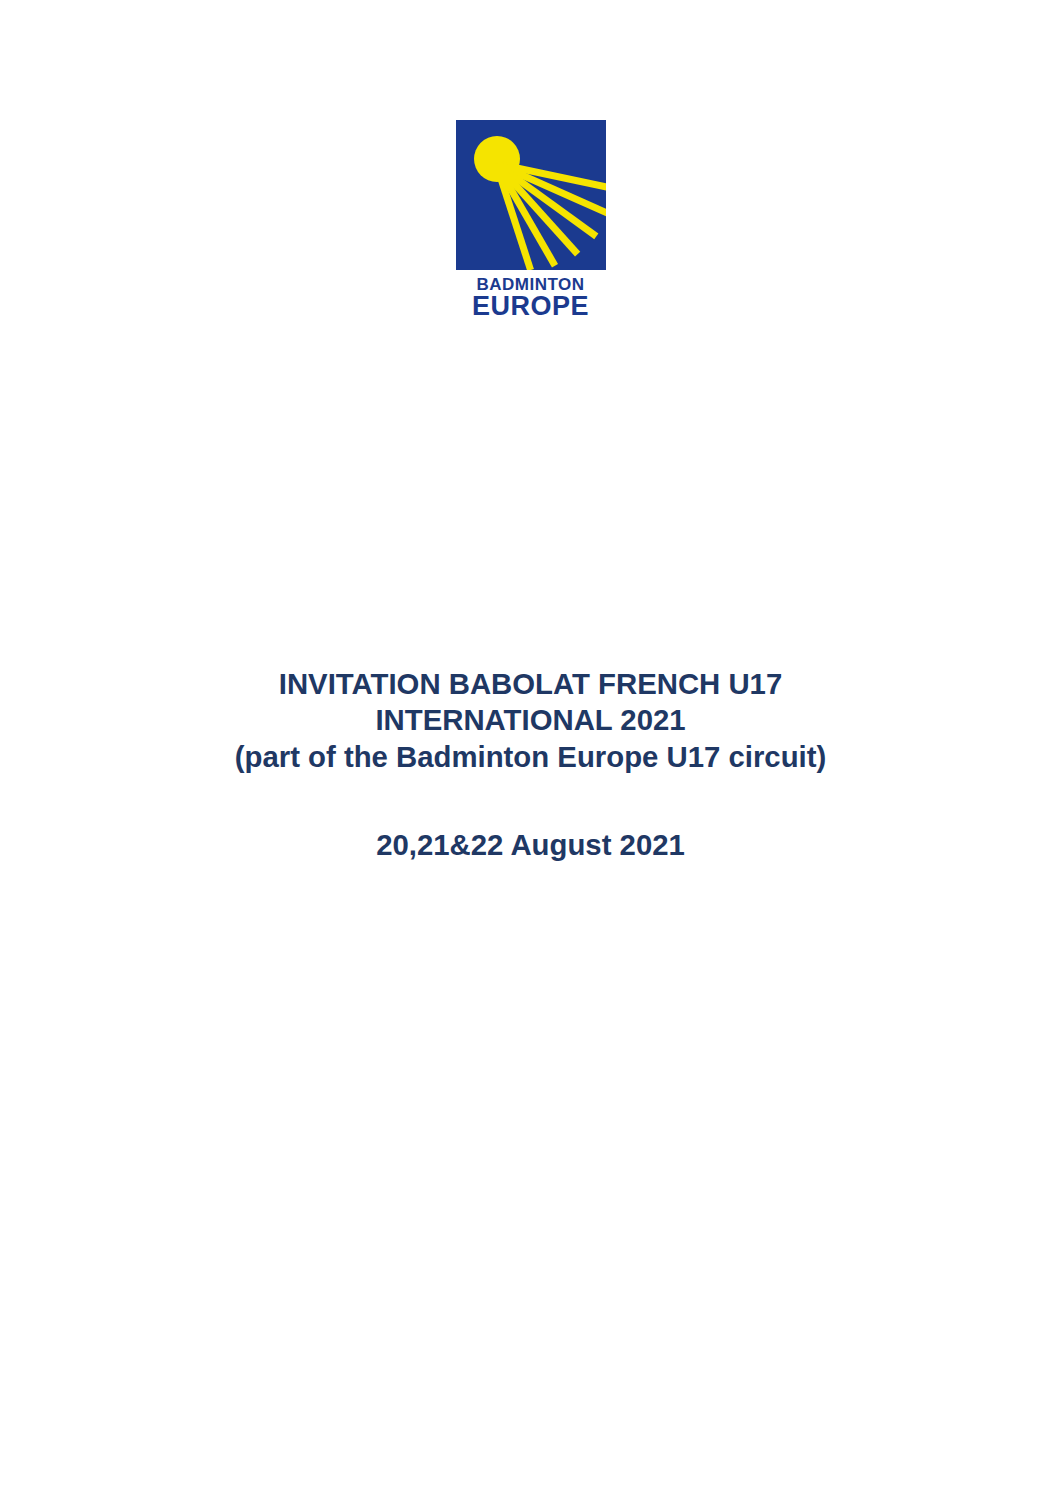BADMINTON
EUROPE
INVITATION BABOLAT FRENCH U17 INTERNATIONAL 2021
(part of the Badminton Europe U17 circuit)
20,21&22 August 2021